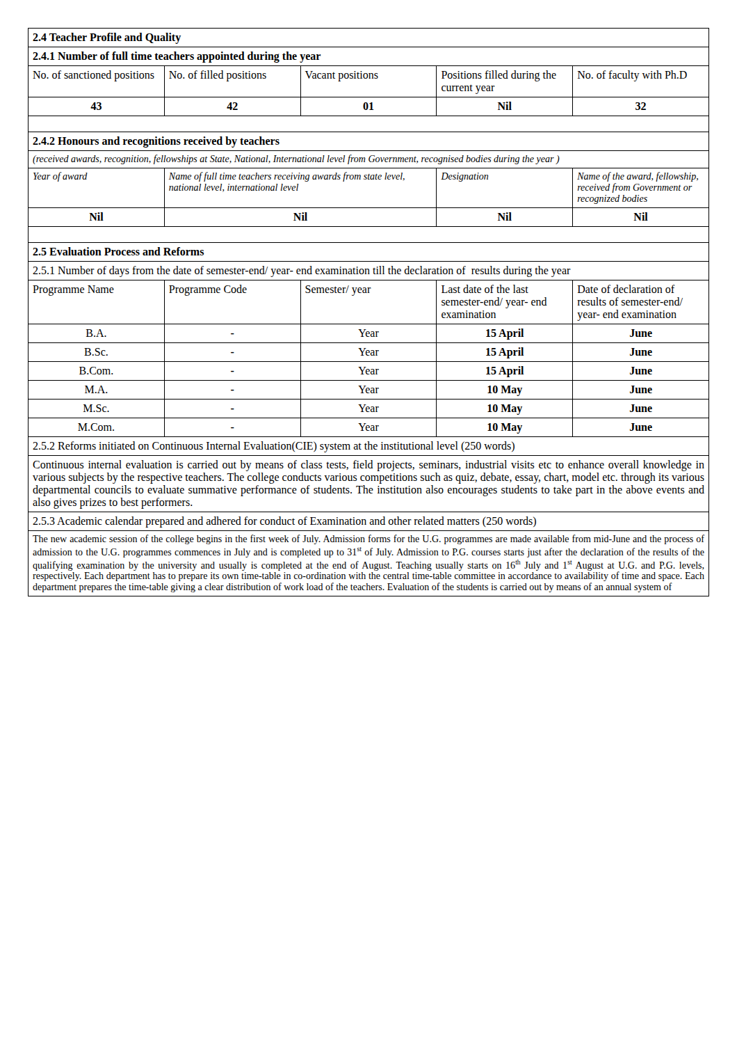| 2.4 Teacher Profile and Quality |
| 2.4.1 Number of full time teachers appointed during the year |
| No. of sanctioned positions | No. of filled positions | Vacant positions | Positions filled during the current year | No. of faculty with Ph.D |
| 43 | 42 | 01 | Nil | 32 |
| 2.4.2 Honours and recognitions received by teachers |
| (received awards, recognition, fellowships at State, National, International level from Government, recognised bodies during the year ) |
| Year of award | Name of full time teachers receiving awards from state level, national level, international level | Designation | Name of the award, fellowship, received from Government or recognized bodies |
| Nil | Nil | Nil | Nil |
| 2.5 Evaluation Process and Reforms |
| 2.5.1 Number of days from the date of semester-end/ year- end examination till the declaration of results during the year |
| Programme Name | Programme Code | Semester/ year | Last date of the last semester-end/ year- end examination | Date of declaration of results of semester-end/ year- end examination |
| B.A. | - | Year | 15 April | June |
| B.Sc. | - | Year | 15 April | June |
| B.Com. | - | Year | 15 April | June |
| M.A. | - | Year | 10 May | June |
| M.Sc. | - | Year | 10 May | June |
| M.Com. | - | Year | 10 May | June |
| 2.5.2 Reforms initiated on Continuous Internal Evaluation(CIE) system at the institutional level (250 words) |
| Continuous internal evaluation is carried out by means of class tests, field projects, seminars, industrial visits etc to enhance overall knowledge in various subjects by the respective teachers. The college conducts various competitions such as quiz, debate, essay, chart, model etc. through its various departmental councils to evaluate summative performance of students. The institution also encourages students to take part in the above events and also gives prizes to best performers. |
| 2.5.3 Academic calendar prepared and adhered for conduct of Examination and other related matters (250 words) |
| The new academic session of the college begins in the first week of July. Admission forms for the U.G. programmes are made available from mid-June and the process of admission to the U.G. programmes commences in July and is completed up to 31 st of July. Admission to P.G. courses starts just after the declaration of the results of the qualifying examination by the university and usually is completed at the end of August. Teaching usually starts on 16 th July and 1 st August at U.G. and P.G. levels, respectively. Each department has to prepare its own time-table in co-ordination with the central time-table committee in accordance to availability of time and space. Each department prepares the time-table giving a clear distribution of work load of the teachers. Evaluation of the students is carried out by means of an annual system of |